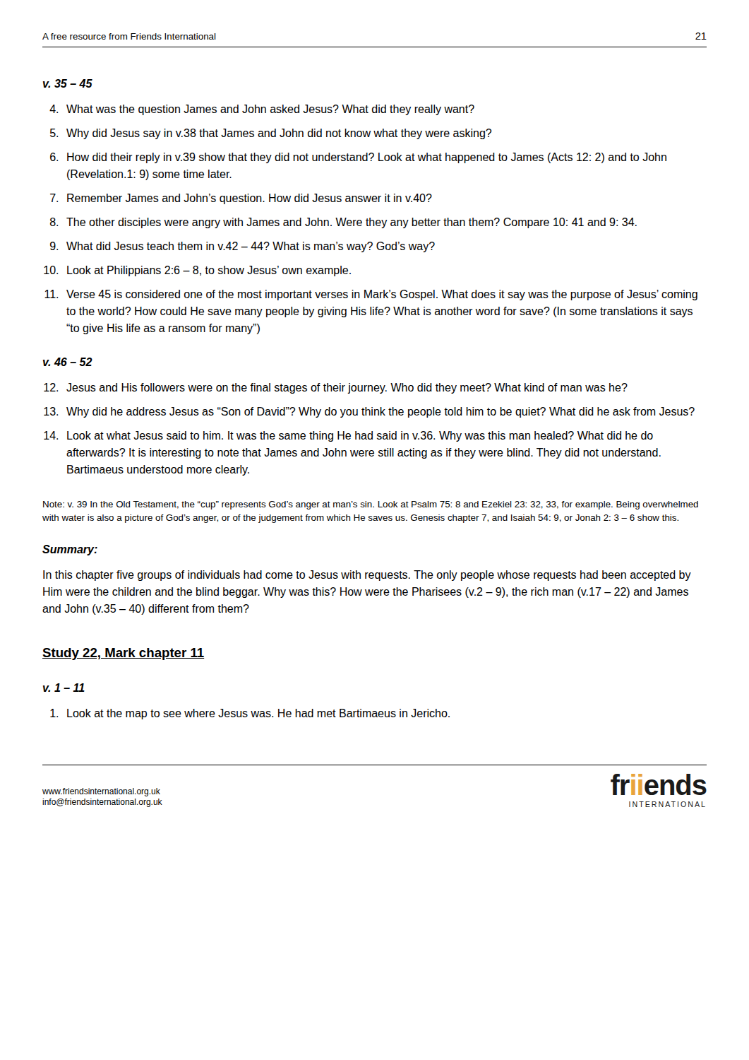A free resource from Friends International 21
v. 35 – 45
What was the question James and John asked Jesus? What did they really want?
Why did Jesus say in v.38 that James and John did not know what they were asking?
How did their reply in v.39 show that they did not understand? Look at what happened to James (Acts 12: 2) and to John (Revelation.1: 9) some time later.
Remember James and John’s question. How did Jesus answer it in v.40?
The other disciples were angry with James and John. Were they any better than them? Compare 10: 41 and 9: 34.
What did Jesus teach them in v.42 – 44? What is man’s way? God’s way?
Look at Philippians 2:6 – 8, to show Jesus’ own example.
Verse 45 is considered one of the most important verses in Mark’s Gospel. What does it say was the purpose of Jesus’ coming to the world? How could He save many people by giving His life? What is another word for save? (In some translations it says “to give His life as a ransom for many”)
v. 46 – 52
Jesus and His followers were on the final stages of their journey. Who did they meet? What kind of man was he?
Why did he address Jesus as “Son of David”? Why do you think the people told him to be quiet? What did he ask from Jesus?
Look at what Jesus said to him. It was the same thing He had said in v.36. Why was this man healed? What did he do afterwards? It is interesting to note that James and John were still acting as if they were blind. They did not understand. Bartimaeus understood more clearly.
Note: v. 39 In the Old Testament, the “cup” represents God’s anger at man’s sin. Look at Psalm 75: 8 and Ezekiel 23: 32, 33, for example. Being overwhelmed with water is also a picture of God’s anger, or of the judgement from which He saves us. Genesis chapter 7, and Isaiah 54: 9, or Jonah 2: 3 – 6 show this.
Summary:
In this chapter five groups of individuals had come to Jesus with requests. The only people whose requests had been accepted by Him were the children and the blind beggar. Why was this? How were the Pharisees (v.2 – 9), the rich man (v.17 – 22) and James and John (v.35 – 40) different from them?
Study 22, Mark chapter 11
v. 1 – 11
Look at the map to see where Jesus was. He had met Bartimaeus in Jericho.
www.friendsinternational.org.uk
info@friendsinternational.org.uk
friiends
INTERNATIONAL